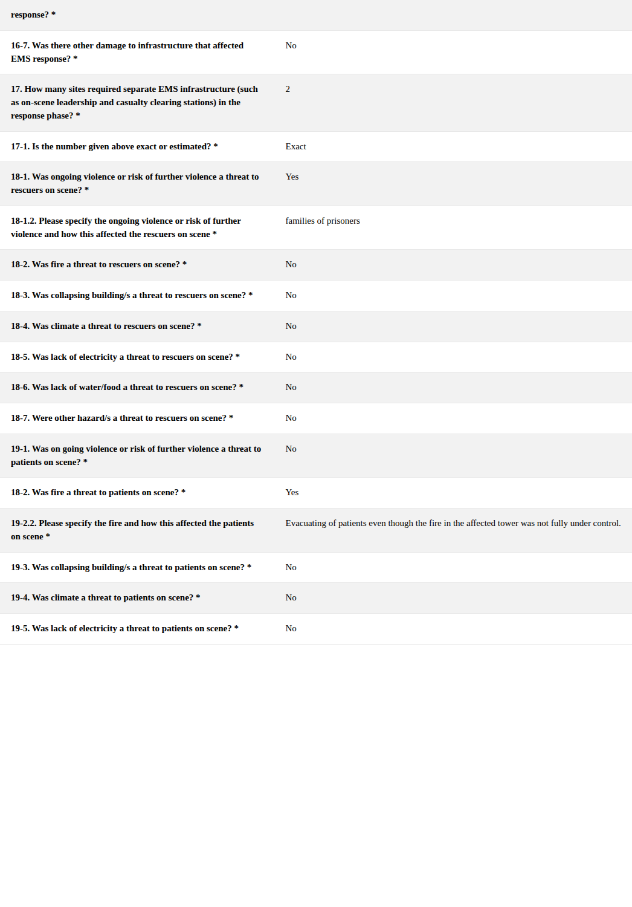| response? * | |
| 16-7. Was there other damage to infrastructure that affected EMS response? * | No |
| 17. How many sites required separate EMS infrastructure (such as on-scene leadership and casualty clearing stations) in the response phase? * | 2 |
| 17-1. Is the number given above exact or estimated? * | Exact |
| 18-1. Was ongoing violence or risk of further violence a threat to rescuers on scene? * | Yes |
| 18-1.2. Please specify the ongoing violence or risk of further violence and how this affected the rescuers on scene * | families of prisoners |
| 18-2. Was fire a threat to rescuers on scene? * | No |
| 18-3. Was collapsing building/s a threat to rescuers on scene? * | No |
| 18-4. Was climate a threat to rescuers on scene? * | No |
| 18-5. Was lack of electricity a threat to rescuers on scene? * | No |
| 18-6. Was lack of water/food a threat to rescuers on scene? * | No |
| 18-7. Were other hazard/s a threat to rescuers on scene? * | No |
| 19-1. Was on going violence or risk of further violence a threat to patients on scene? * | No |
| 18-2. Was fire a threat to patients on scene? * | Yes |
| 19-2.2. Please specify the fire and how this affected the patients on scene * | Evacuating of patients even though the fire in the affected tower was not fully under control. |
| 19-3. Was collapsing building/s a threat to patients on scene? * | No |
| 19-4. Was climate a threat to patients on scene? * | No |
| 19-5. Was lack of electricity a threat to patients on scene? * | No |